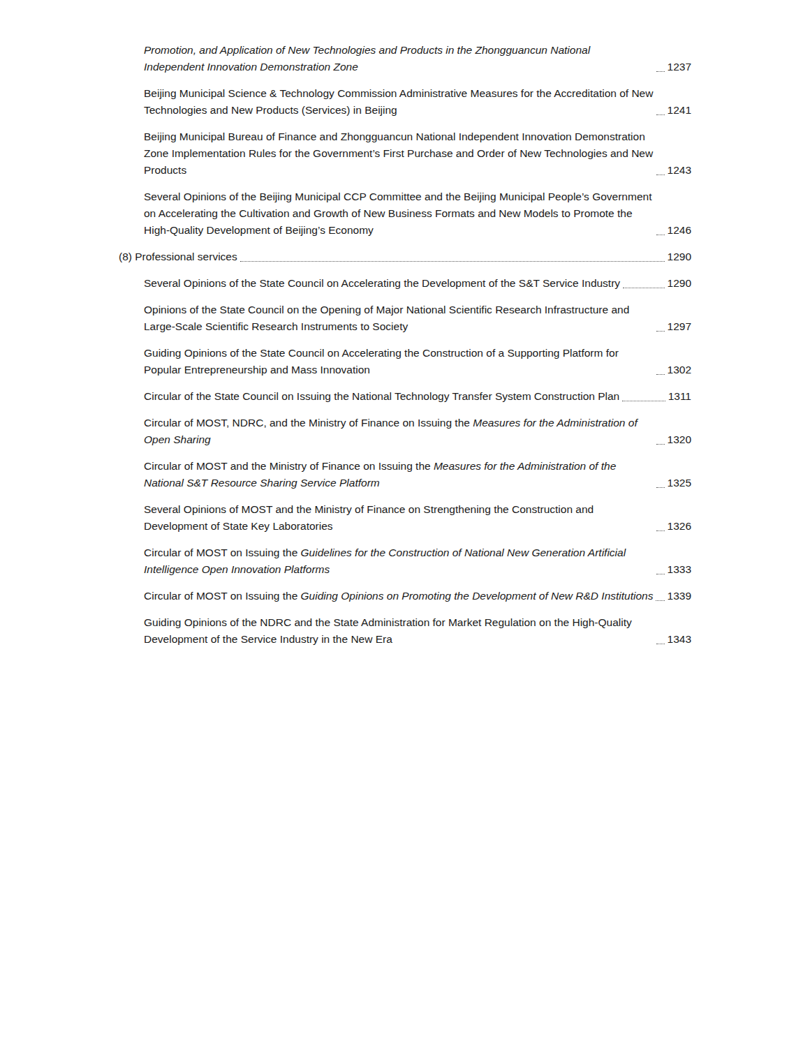Promotion, and Application of New Technologies and Products in the Zhongguancun National Independent Innovation Demonstration Zone 1237
Beijing Municipal Science & Technology Commission Administrative Measures for the Accreditation of New Technologies and New Products (Services) in Beijing 1241
Beijing Municipal Bureau of Finance and Zhongguancun National Independent Innovation Demonstration Zone Implementation Rules for the Government’s First Purchase and Order of New Technologies and New Products 1243
Several Opinions of the Beijing Municipal CCP Committee and the Beijing Municipal People’s Government on Accelerating the Cultivation and Growth of New Business Formats and New Models to Promote the High-Quality Development of Beijing’s Economy 1246
(8) Professional services 1290
Several Opinions of the State Council on Accelerating the Development of the S&T Service Industry 1290
Opinions of the State Council on the Opening of Major National Scientific Research Infrastructure and Large-Scale Scientific Research Instruments to Society 1297
Guiding Opinions of the State Council on Accelerating the Construction of a Supporting Platform for Popular Entrepreneurship and Mass Innovation 1302
Circular of the State Council on Issuing the National Technology Transfer System Construction Plan 1311
Circular of MOST, NDRC, and the Ministry of Finance on Issuing the Measures for the Administration of Open Sharing 1320
Circular of MOST and the Ministry of Finance on Issuing the Measures for the Administration of the National S&T Resource Sharing Service Platform 1325
Several Opinions of MOST and the Ministry of Finance on Strengthening the Construction and Development of State Key Laboratories 1326
Circular of MOST on Issuing the Guidelines for the Construction of National New Generation Artificial Intelligence Open Innovation Platforms 1333
Circular of MOST on Issuing the Guiding Opinions on Promoting the Development of New R&D Institutions 1339
Guiding Opinions of the NDRC and the State Administration for Market Regulation on the High-Quality Development of the Service Industry in the New Era 1343